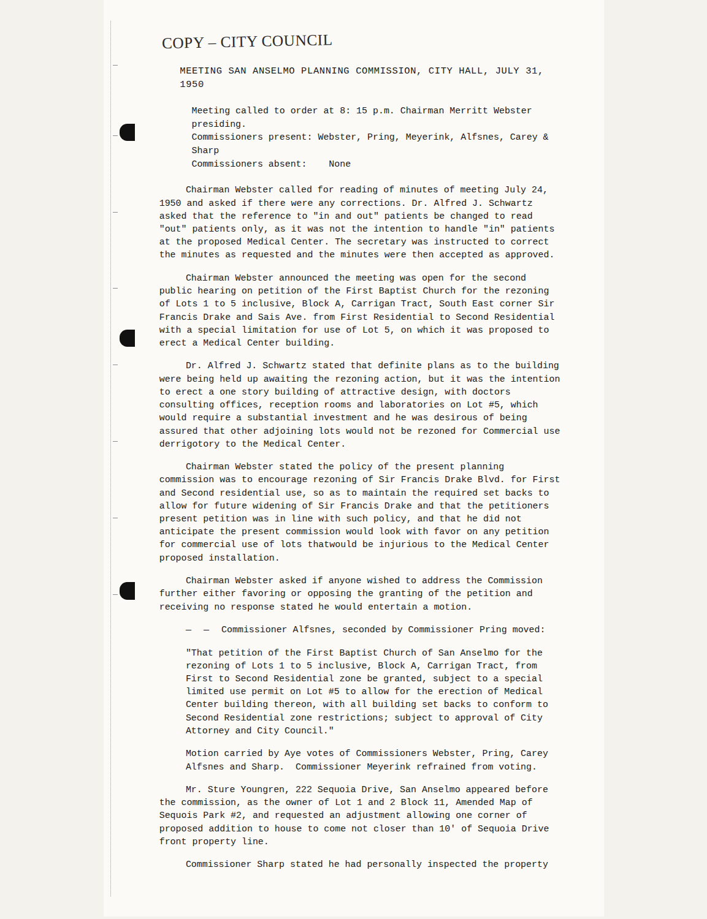COPY – CITY COUNCIL
MEETING SAN ANSELMO PLANNING COMMISSION, CITY HALL, July 31, 1950
Meeting called to order at 8: 15 p.m. Chairman Merritt Webster presiding.
Commissioners present: Webster, Pring, Meyerink, Alfsnes, Carey & Sharp
Commissioners absent: None
Chairman Webster called for reading of minutes of meeting July 24, 1950 and asked if there were any corrections. Dr. Alfred J. Schwartz asked that the reference to "in and out" patients be changed to read "out" patients only, as it was not the intention to handle "in" patients at the proposed Medical Center. The secretary was instructed to correct the minutes as requested and the minutes were then accepted as approved.
Chairman Webster announced the meeting was open for the second public hearing on petition of the First Baptist Church for the rezoning of Lots 1 to 5 inclusive, Block A, Carrigan Tract, South East corner Sir Francis Drake and Sais Ave. from First Residential to Second Residential with a special limitation for use of Lot 5, on which it was proposed to erect a Medical Center building.
Dr. Alfred J. Schwartz stated that definite plans as to the building were being held up awaiting the rezoning action, but it was the intention to erect a one story building of attractive design, with doctors consulting offices, reception rooms and laboratories on Lot #5, which would require a substantial investment and he was desirous of being assured that other adjoining lots would not be rezoned for Commercial use derrigotory to the Medical Center.
Chairman Webster stated the policy of the present planning commission was to encourage rezoning of Sir Francis Drake Blvd. for First and Second residential use, so as to maintain the required set backs to allow for future widening of Sir Francis Drake and that the petitioners present petition was in line with such policy, and that he did not anticipate the present commission would look with favor on any petition for commercial use of lots thatwould be injurious to the Medical Center proposed installation.
Chairman Webster asked if anyone wished to address the Commission further either favoring or opposing the granting of the petition and receiving no response stated he would entertain a motion.
— — Commissioner Alfsnes, seconded by Commissioner Pring moved:
"That petition of the First Baptist Church of San Anselmo for the rezoning of Lots 1 to 5 inclusive, Block A, Carrigan Tract, from First to Second Residential zone be granted, subject to a special limited use permit on Lot #5 to allow for the erection of Medical Center building thereon, with all building set backs to conform to Second Residential zone restrictions; subject to approval of City Attorney and City Council."
Motion carried by Aye votes of Commissioners Webster, Pring, Carey Alfsnes and Sharp. Commissioner Meyerink refrained from voting.
Mr. Sture Youngren, 222 Sequoia Drive, San Anselmo appeared before the commission, as the owner of Lot 1 and 2 Block 11, Amended Map of Sequois Park #2, and requested an adjustment allowing one corner of proposed addition to house to come not closer than 10' of Sequoia Drive front property line.
Commissioner Sharp stated he had personally inspected the property